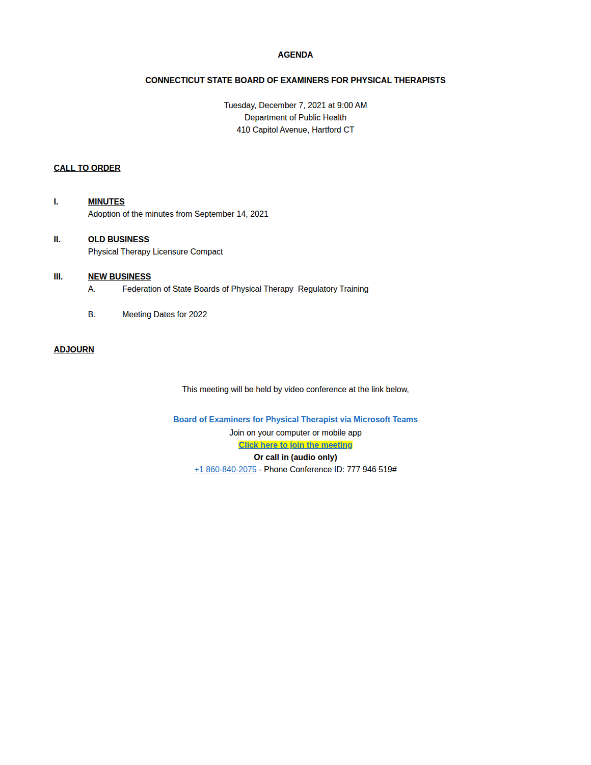AGENDA
CONNECTICUT STATE BOARD OF EXAMINERS FOR PHYSICAL THERAPISTS
Tuesday, December 7, 2021 at 9:00 AM
Department of Public Health
410 Capitol Avenue, Hartford CT
CALL TO ORDER
| I. | MINUTES Adoption of the minutes from September 14, 2021 |
| II. | OLD BUSINESS Physical Therapy Licensure Compact |
| III. | NEW BUSINESS / A. / Federation of State Boards of Physical Therapy Regulatory Training / / B. / Meeting Dates for 2022 / |
ADJOURN
This meeting will be held by video conference at the link below,
Board of Examiners for Physical Therapist via Microsoft Teams
Join on your computer or mobile app
Click here to join the meeting
Or call in (audio only)
+1 860-840-2075 - Phone Conference ID: 777 946 519#